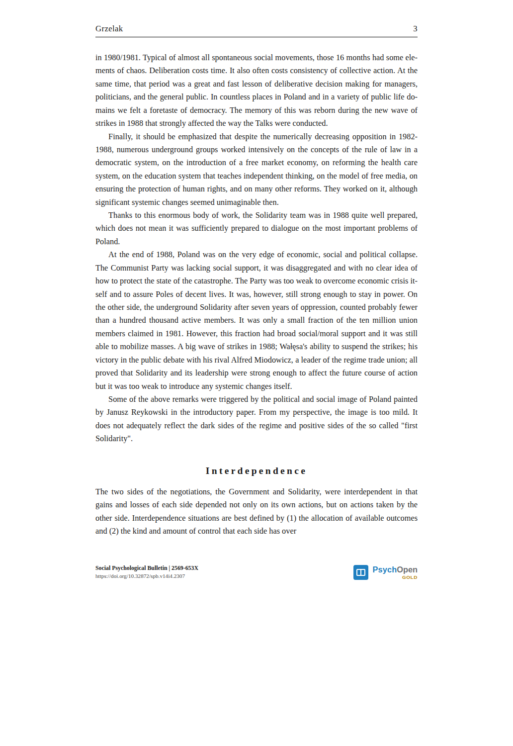Grzelak 3
in 1980/1981. Typical of almost all spontaneous social movements, those 16 months had some elements of chaos. Deliberation costs time. It also often costs consistency of collective action. At the same time, that period was a great and fast lesson of deliberative decision making for managers, politicians, and the general public. In countless places in Poland and in a variety of public life domains we felt a foretaste of democracy. The memory of this was reborn during the new wave of strikes in 1988 that strongly affected the way the Talks were conducted.
Finally, it should be emphasized that despite the numerically decreasing opposition in 1982-1988, numerous underground groups worked intensively on the concepts of the rule of law in a democratic system, on the introduction of a free market economy, on reforming the health care system, on the education system that teaches independent thinking, on the model of free media, on ensuring the protection of human rights, and on many other reforms. They worked on it, although significant systemic changes seemed unimaginable then.
Thanks to this enormous body of work, the Solidarity team was in 1988 quite well prepared, which does not mean it was sufficiently prepared to dialogue on the most important problems of Poland.
At the end of 1988, Poland was on the very edge of economic, social and political collapse. The Communist Party was lacking social support, it was disaggregated and with no clear idea of how to protect the state of the catastrophe. The Party was too weak to overcome economic crisis itself and to assure Poles of decent lives. It was, however, still strong enough to stay in power. On the other side, the underground Solidarity after seven years of oppression, counted probably fewer than a hundred thousand active members. It was only a small fraction of the ten million union members claimed in 1981. However, this fraction had broad social/moral support and it was still able to mobilize masses. A big wave of strikes in 1988; Wałęsa's ability to suspend the strikes; his victory in the public debate with his rival Alfred Miodowicz, a leader of the regime trade union; all proved that Solidarity and its leadership were strong enough to affect the future course of action but it was too weak to introduce any systemic changes itself.
Some of the above remarks were triggered by the political and social image of Poland painted by Janusz Reykowski in the introductory paper. From my perspective, the image is too mild. It does not adequately reflect the dark sides of the regime and positive sides of the so called "first Solidarity".
Interdependence
The two sides of the negotiations, the Government and Solidarity, were interdependent in that gains and losses of each side depended not only on its own actions, but on actions taken by the other side. Interdependence situations are best defined by (1) the allocation of available outcomes and (2) the kind and amount of control that each side has over
Social Psychological Bulletin | 2569-653X
https://doi.org/10.32872/spb.v14i4.2307
Psych Open GOLD